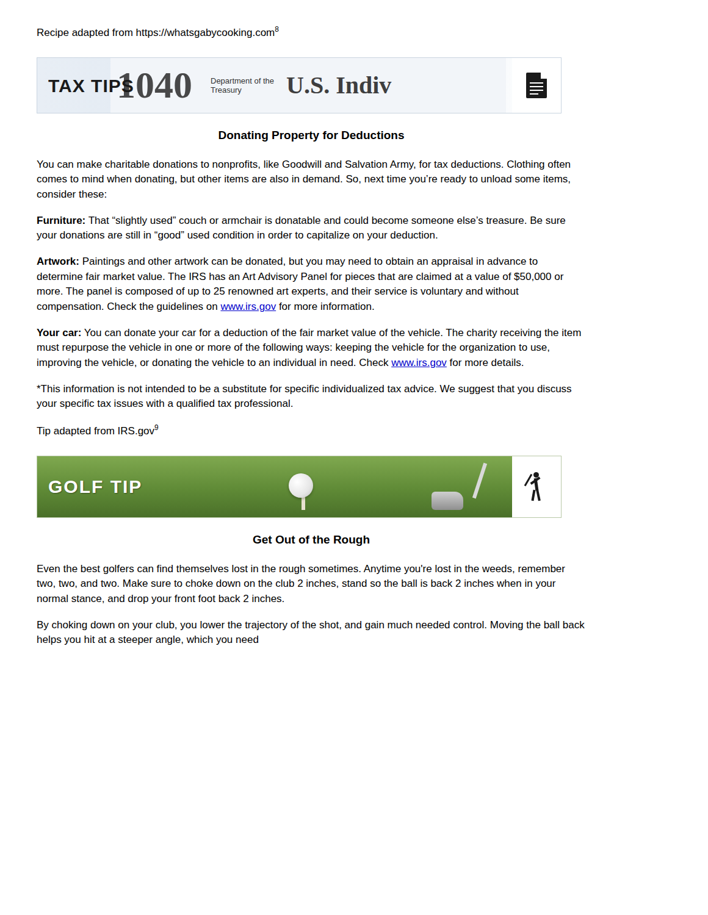Recipe adapted from https://whatsgabycooking.com8
TAX TIPS
1040 Department of the
Treasury U.S. Indiv
Donating Property for Deductions
You can make charitable donations to nonprofits, like Goodwill and Salvation Army, for tax deductions. Clothing often comes to mind when donating, but other items are also in demand. So, next time you’re ready to unload some items, consider these:
Furniture: That “slightly used” couch or armchair is donatable and could become someone else’s treasure. Be sure your donations are still in “good” used condition in order to capitalize on your deduction.
Artwork: Paintings and other artwork can be donated, but you may need to obtain an appraisal in advance to determine fair market value. The IRS has an Art Advisory Panel for pieces that are claimed at a value of $50,000 or more. The panel is composed of up to 25 renowned art experts, and their service is voluntary and without compensation. Check the guidelines on www.irs.gov for more information.
Your car: You can donate your car for a deduction of the fair market value of the vehicle. The charity receiving the item must repurpose the vehicle in one or more of the following ways: keeping the vehicle for the organization to use, improving the vehicle, or donating the vehicle to an individual in need. Check www.irs.gov for more details.
*This information is not intended to be a substitute for specific individualized tax advice. We suggest that you discuss your specific tax issues with a qualified tax professional.
Tip adapted from IRS.gov9
GOLF TIP
Get Out of the Rough
Even the best golfers can find themselves lost in the rough sometimes. Anytime you're lost in the weeds, remember two, two, and two. Make sure to choke down on the club 2 inches, stand so the ball is back 2 inches when in your normal stance, and drop your front foot back 2 inches.
By choking down on your club, you lower the trajectory of the shot, and gain much needed control. Moving the ball back helps you hit at a steeper angle, which you need